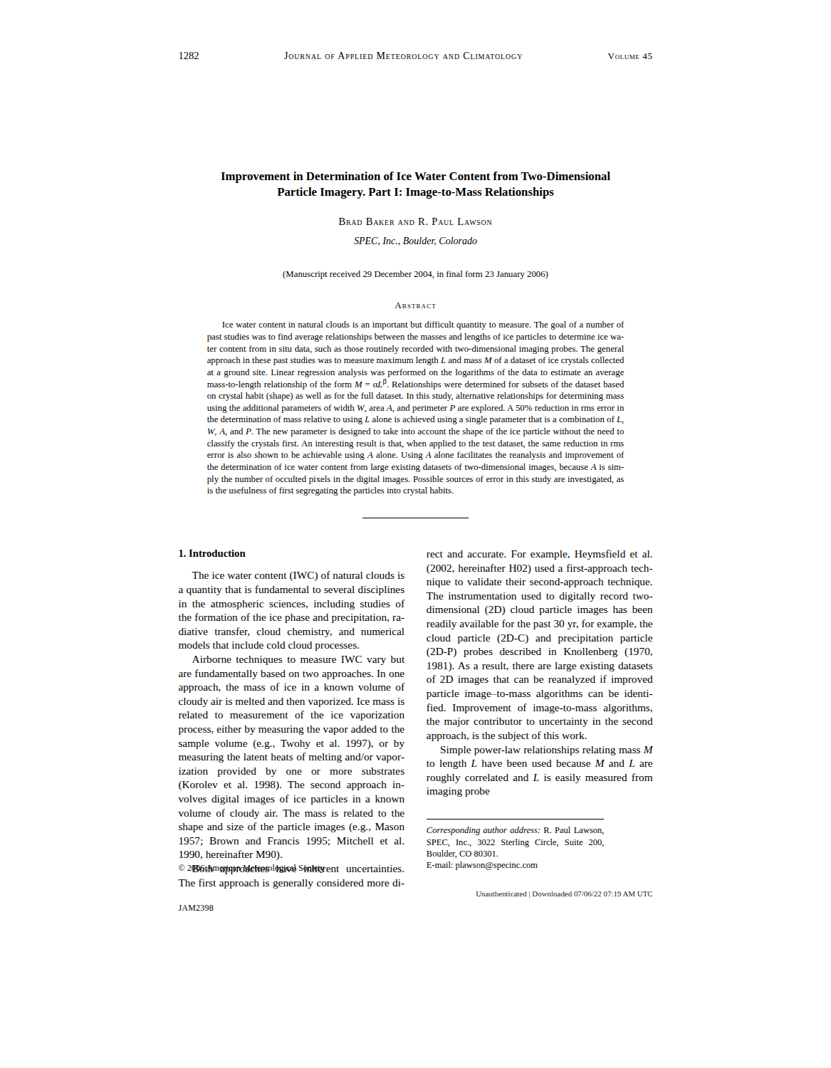1282 Journal of Applied Meteorology and Climatology Volume 45
Improvement in Determination of Ice Water Content from Two-Dimensional Particle Imagery. Part I: Image-to-Mass Relationships
Brad Baker and R. Paul Lawson
SPEC, Inc., Boulder, Colorado
(Manuscript received 29 December 2004, in final form 23 January 2006)
Abstract
Ice water content in natural clouds is an important but difficult quantity to measure. The goal of a number of past studies was to find average relationships between the masses and lengths of ice particles to determine ice water content from in situ data, such as those routinely recorded with two-dimensional imaging probes. The general approach in these past studies was to measure maximum length L and mass M of a dataset of ice crystals collected at a ground site. Linear regression analysis was performed on the logarithms of the data to estimate an average mass-to-length relationship of the form M = αLβ. Relationships were determined for subsets of the dataset based on crystal habit (shape) as well as for the full dataset. In this study, alternative relationships for determining mass using the additional parameters of width W, area A, and perimeter P are explored. A 50% reduction in rms error in the determination of mass relative to using L alone is achieved using a single parameter that is a combination of L, W, A, and P. The new parameter is designed to take into account the shape of the ice particle without the need to classify the crystals first. An interesting result is that, when applied to the test dataset, the same reduction in rms error is also shown to be achievable using A alone. Using A alone facilitates the reanalysis and improvement of the determination of ice water content from large existing datasets of two-dimensional images, because A is simply the number of occulted pixels in the digital images. Possible sources of error in this study are investigated, as is the usefulness of first segregating the particles into crystal habits.
1. Introduction
The ice water content (IWC) of natural clouds is a quantity that is fundamental to several disciplines in the atmospheric sciences, including studies of the formation of the ice phase and precipitation, radiative transfer, cloud chemistry, and numerical models that include cold cloud processes.
Airborne techniques to measure IWC vary but are fundamentally based on two approaches. In one approach, the mass of ice in a known volume of cloudy air is melted and then vaporized. Ice mass is related to measurement of the ice vaporization process, either by measuring the vapor added to the sample volume (e.g., Twohy et al. 1997), or by measuring the latent heats of melting and/or vaporization provided by one or more substrates (Korolev et al. 1998). The second approach involves digital images of ice particles in a known volume of cloudy air. The mass is related to the shape and size of the particle images (e.g., Mason 1957; Brown and Francis 1995; Mitchell et al. 1990, hereinafter M90).
Both approaches have inherent uncertainties. The first approach is generally considered more direct and accurate. For example, Heymsfield et al. (2002, hereinafter H02) used a first-approach technique to validate their second-approach technique. The instrumentation used to digitally record two-dimensional (2D) cloud particle images has been readily available for the past 30 yr, for example, the cloud particle (2D-C) and precipitation particle (2D-P) probes described in Knollenberg (1970, 1981). As a result, there are large existing datasets of 2D images that can be reanalyzed if improved particle image–to-mass algorithms can be identified. Improvement of image-to-mass algorithms, the major contributor to uncertainty in the second approach, is the subject of this work.
Simple power-law relationships relating mass M to length L have been used because M and L are roughly correlated and L is easily measured from imaging probe
Corresponding author address: R. Paul Lawson, SPEC, Inc., 3022 Sterling Circle, Suite 200, Boulder, CO 80301.
E-mail: plawson@specinc.com
© 2006 American Meteorological Society
Unauthenticated | Downloaded 07/06/22 07:19 AM UTC
JAM2398